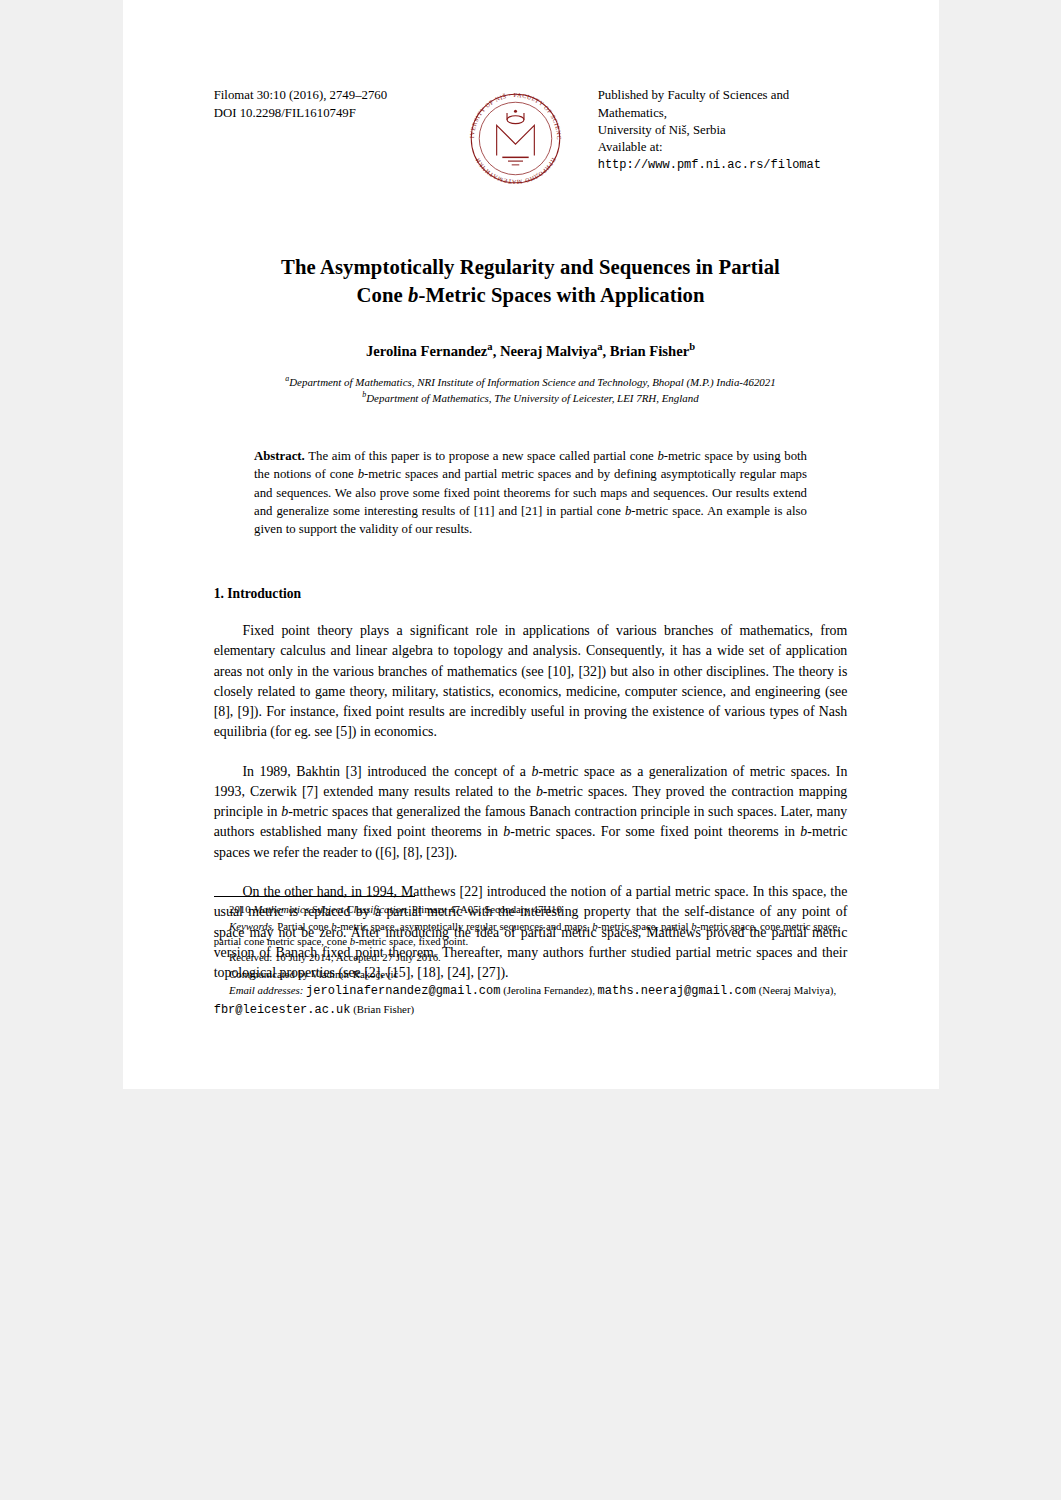Filomat 30:10 (2016), 2749–2760
DOI 10.2298/FIL1610749F
UNIVERSITY OF NIŠ · FACULTY OF SCIENCES ПРИРОДНО МАТЕМАТИЧКИ
Published by Faculty of Sciences and Mathematics,
University of Niš, Serbia
Available at: http://www.pmf.ni.ac.rs/filomat
The Asymptotically Regularity and Sequences in Partial
Cone b-Metric Spaces with Application
Jerolina Fernandeza, Neeraj Malviyaa, Brian Fisherb
aDepartment of Mathematics, NRI Institute of Information Science and Technology, Bhopal (M.P.) India-462021
bDepartment of Mathematics, The University of Leicester, LEI 7RH, England
Abstract. The aim of this paper is to propose a new space called partial cone b-metric space by using both the notions of cone b-metric spaces and partial metric spaces and by defining asymptotically regular maps and sequences. We also prove some fixed point theorems for such maps and sequences. Our results extend and generalize some interesting results of [11] and [21] in partial cone b-metric space. An example is also given to support the validity of our results.
1. Introduction
Fixed point theory plays a significant role in applications of various branches of mathematics, from elementary calculus and linear algebra to topology and analysis. Consequently, it has a wide set of application areas not only in the various branches of mathematics (see [10], [32]) but also in other disciplines. The theory is closely related to game theory, military, statistics, economics, medicine, computer science, and engineering (see [8], [9]). For instance, fixed point results are incredibly useful in proving the existence of various types of Nash equilibria (for eg. see [5]) in economics.
In 1989, Bakhtin [3] introduced the concept of a b-metric space as a generalization of metric spaces. In 1993, Czerwik [7] extended many results related to the b-metric spaces. They proved the contraction mapping principle in b-metric spaces that generalized the famous Banach contraction principle in such spaces. Later, many authors established many fixed point theorems in b-metric spaces. For some fixed point theorems in b-metric spaces we refer the reader to ([6], [8], [23]).
On the other hand, in 1994, Matthews [22] introduced the notion of a partial metric space. In this space, the usual metric is replaced by a partial metric with the interesting property that the self-distance of any point of space may not be zero. After introducing the idea of partial metric spaces, Matthews proved the partial metric version of Banach fixed point theorem. Thereafter, many authors further studied partial metric spaces and their topological properties (see [2], [15], [18], [24], [27]).
2010 Mathematics Subject Classification. Primary 47A05; Secondary 47H10
Keywords. Partial cone b-metric space, asymptotically regular sequences and maps, b-metric space, partial b-metric space, cone metric space, partial cone metric space, cone b-metric space, fixed point.
Received: 16 July 2014; Accepted: 27 July 2016.
Communicated by Vladimir Rakočević
Email addresses: jerolinafernandez@gmail.com (Jerolina Fernandez), maths.neeraj@gmail.com (Neeraj Malviya),
fbr@leicester.ac.uk (Brian Fisher)